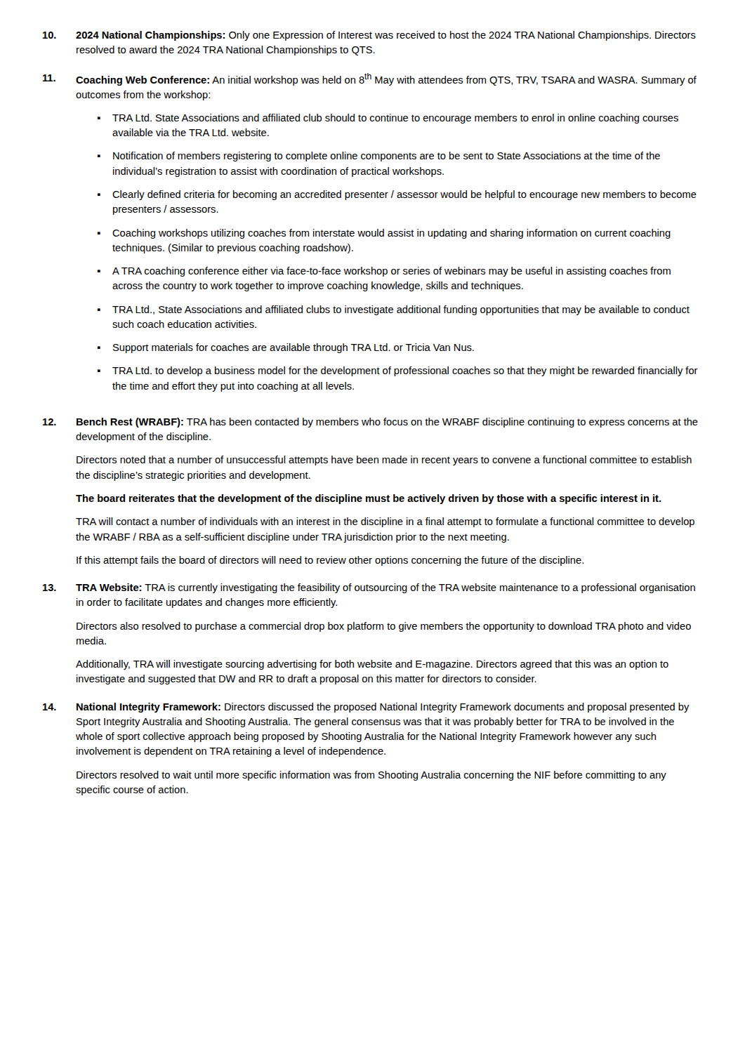10.
2024 National Championships: Only one Expression of Interest was received to host the 2024 TRA National Championships. Directors resolved to award the 2024 TRA National Championships to QTS.
11.
Coaching Web Conference: An initial workshop was held on 8th May with attendees from QTS, TRV, TSARA and WASRA. Summary of outcomes from the workshop:
TRA Ltd. State Associations and affiliated club should to continue to encourage members to enrol in online coaching courses available via the TRA Ltd. website.
Notification of members registering to complete online components are to be sent to State Associations at the time of the individual’s registration to assist with coordination of practical workshops.
Clearly defined criteria for becoming an accredited presenter / assessor would be helpful to encourage new members to become presenters / assessors.
Coaching workshops utilizing coaches from interstate would assist in updating and sharing information on current coaching techniques. (Similar to previous coaching roadshow).
A TRA coaching conference either via face-to-face workshop or series of webinars may be useful in assisting coaches from across the country to work together to improve coaching knowledge, skills and techniques.
TRA Ltd., State Associations and affiliated clubs to investigate additional funding opportunities that may be available to conduct such coach education activities.
Support materials for coaches are available through TRA Ltd. or Tricia Van Nus.
TRA Ltd. to develop a business model for the development of professional coaches so that they might be rewarded financially for the time and effort they put into coaching at all levels.
12.
Bench Rest (WRABF): TRA has been contacted by members who focus on the WRABF discipline continuing to express concerns at the development of the discipline.
Directors noted that a number of unsuccessful attempts have been made in recent years to convene a functional committee to establish the discipline’s strategic priorities and development.
The board reiterates that the development of the discipline must be actively driven by those with a specific interest in it.
TRA will contact a number of individuals with an interest in the discipline in a final attempt to formulate a functional committee to develop the WRABF / RBA as a self-sufficient discipline under TRA jurisdiction prior to the next meeting.
If this attempt fails the board of directors will need to review other options concerning the future of the discipline.
13.
TRA Website: TRA is currently investigating the feasibility of outsourcing of the TRA website maintenance to a professional organisation in order to facilitate updates and changes more efficiently.
Directors also resolved to purchase a commercial drop box platform to give members the opportunity to download TRA photo and video media.
Additionally, TRA will investigate sourcing advertising for both website and E-magazine. Directors agreed that this was an option to investigate and suggested that DW and RR to draft a proposal on this matter for directors to consider.
14.
National Integrity Framework: Directors discussed the proposed National Integrity Framework documents and proposal presented by Sport Integrity Australia and Shooting Australia. The general consensus was that it was probably better for TRA to be involved in the whole of sport collective approach being proposed by Shooting Australia for the National Integrity Framework however any such involvement is dependent on TRA retaining a level of independence.
Directors resolved to wait until more specific information was from Shooting Australia concerning the NIF before committing to any specific course of action.